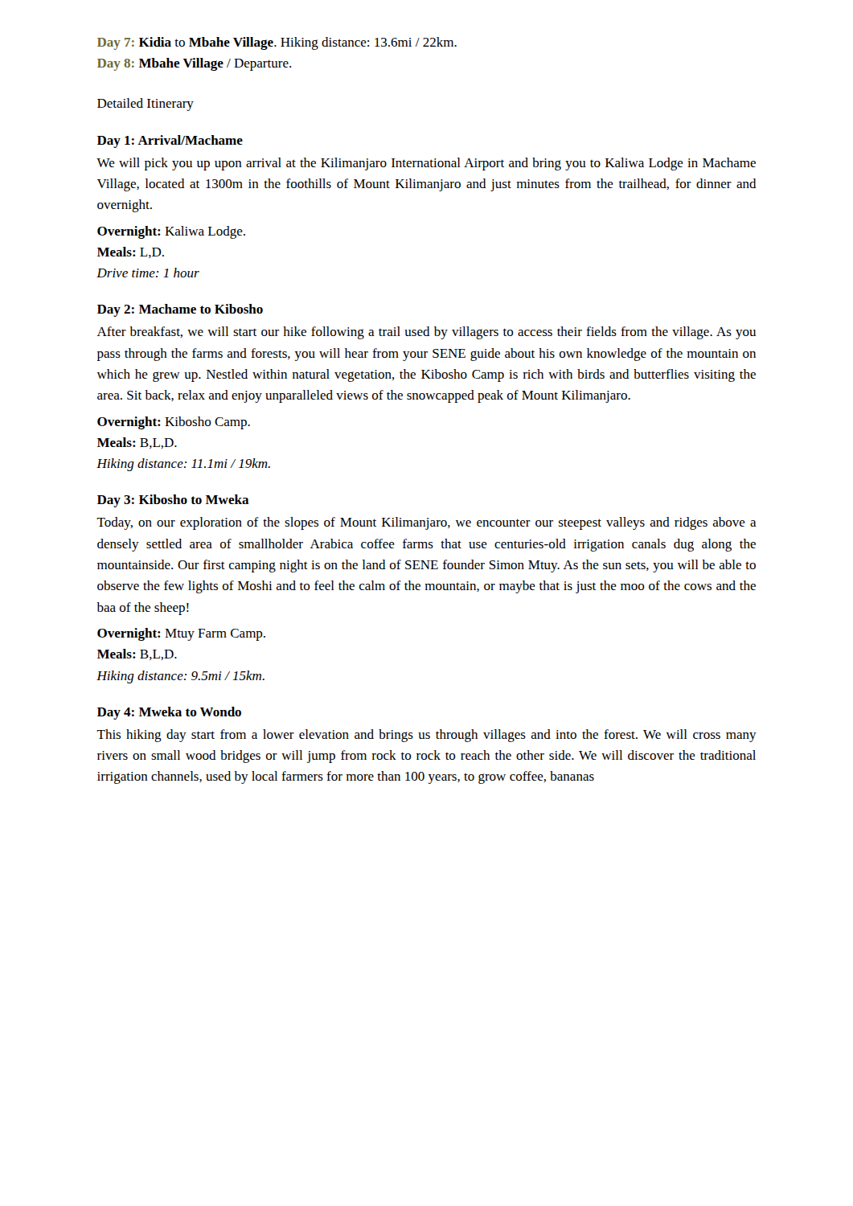Day 7: Kidia to Mbahe Village. Hiking distance: 13.6mi / 22km.
Day 8: Mbahe Village / Departure.
Detailed Itinerary
Day 1: Arrival/Machame
We will pick you up upon arrival at the Kilimanjaro International Airport and bring you to Kaliwa Lodge in Machame Village, located at 1300m in the foothills of Mount Kilimanjaro and just minutes from the trailhead, for dinner and overnight.
Overnight: Kaliwa Lodge.
Meals: L,D.
Drive time: 1 hour
Day 2: Machame to Kibosho
After breakfast, we will start our hike following a trail used by villagers to access their fields from the village. As you pass through the farms and forests, you will hear from your SENE guide about his own knowledge of the mountain on which he grew up. Nestled within natural vegetation, the Kibosho Camp is rich with birds and butterflies visiting the area. Sit back, relax and enjoy unparalleled views of the snowcapped peak of Mount Kilimanjaro.
Overnight: Kibosho Camp.
Meals: B,L,D.
Hiking distance: 11.1mi / 19km.
Day 3: Kibosho to Mweka
Today, on our exploration of the slopes of Mount Kilimanjaro, we encounter our steepest valleys and ridges above a densely settled area of smallholder Arabica coffee farms that use centuries-old irrigation canals dug along the mountainside. Our first camping night is on the land of SENE founder Simon Mtuy. As the sun sets, you will be able to observe the few lights of Moshi and to feel the calm of the mountain, or maybe that is just the moo of the cows and the baa of the sheep!
Overnight: Mtuy Farm Camp.
Meals: B,L,D.
Hiking distance: 9.5mi / 15km.
Day 4: Mweka to Wondo
This hiking day start from a lower elevation and brings us through villages and into the forest. We will cross many rivers on small wood bridges or will jump from rock to rock to reach the other side. We will discover the traditional irrigation channels, used by local farmers for more than 100 years, to grow coffee, bananas